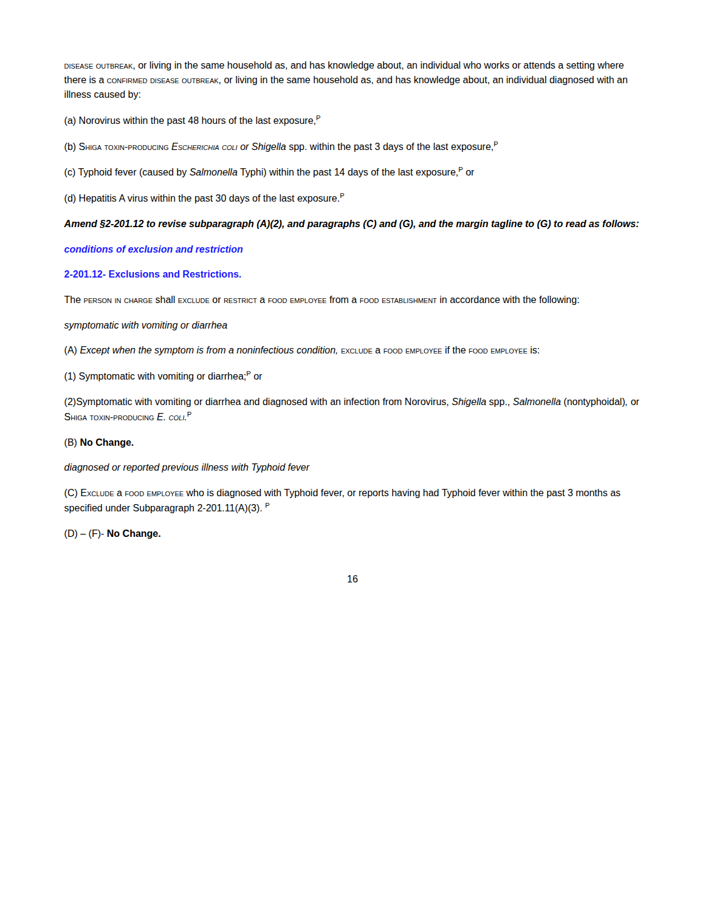disease outbreak, or living in the same household as, and has knowledge about, an individual who works or attends a setting where there is a confirmed disease outbreak, or living in the same household as, and has knowledge about, an individual diagnosed with an illness caused by:
(a) Norovirus within the past 48 hours of the last exposure,P
(b) Shiga toxin-producing Escherichia coli or Shigella spp. within the past 3 days of the last exposure,P
(c) Typhoid fever (caused by Salmonella Typhi) within the past 14 days of the last exposure,P or
(d) Hepatitis A virus within the past 30 days of the last exposure.P
Amend §2-201.12 to revise subparagraph (A)(2), and paragraphs (C) and (G), and the margin tagline to (G) to read as follows:
conditions of exclusion and restriction
2-201.12- Exclusions and Restrictions.
The person in charge shall exclude or restrict a food employee from a food establishment in accordance with the following:
symptomatic with vomiting or diarrhea
(A) Except when the symptom is from a noninfectious condition, exclude a food employee if the food employee is:
(1) Symptomatic with vomiting or diarrhea;P or
(2)Symptomatic with vomiting or diarrhea and diagnosed with an infection from Norovirus, Shigella spp., Salmonella (nontyphoidal), or Shiga toxin-producing E. coli. P
(B) No Change.
diagnosed or reported previous illness with Typhoid fever
(C) Exclude a food employee who is diagnosed with Typhoid fever, or reports having had Typhoid fever within the past 3 months as specified under Subparagraph 2-201.11(A)(3). P
(D) – (F)- No Change.
16